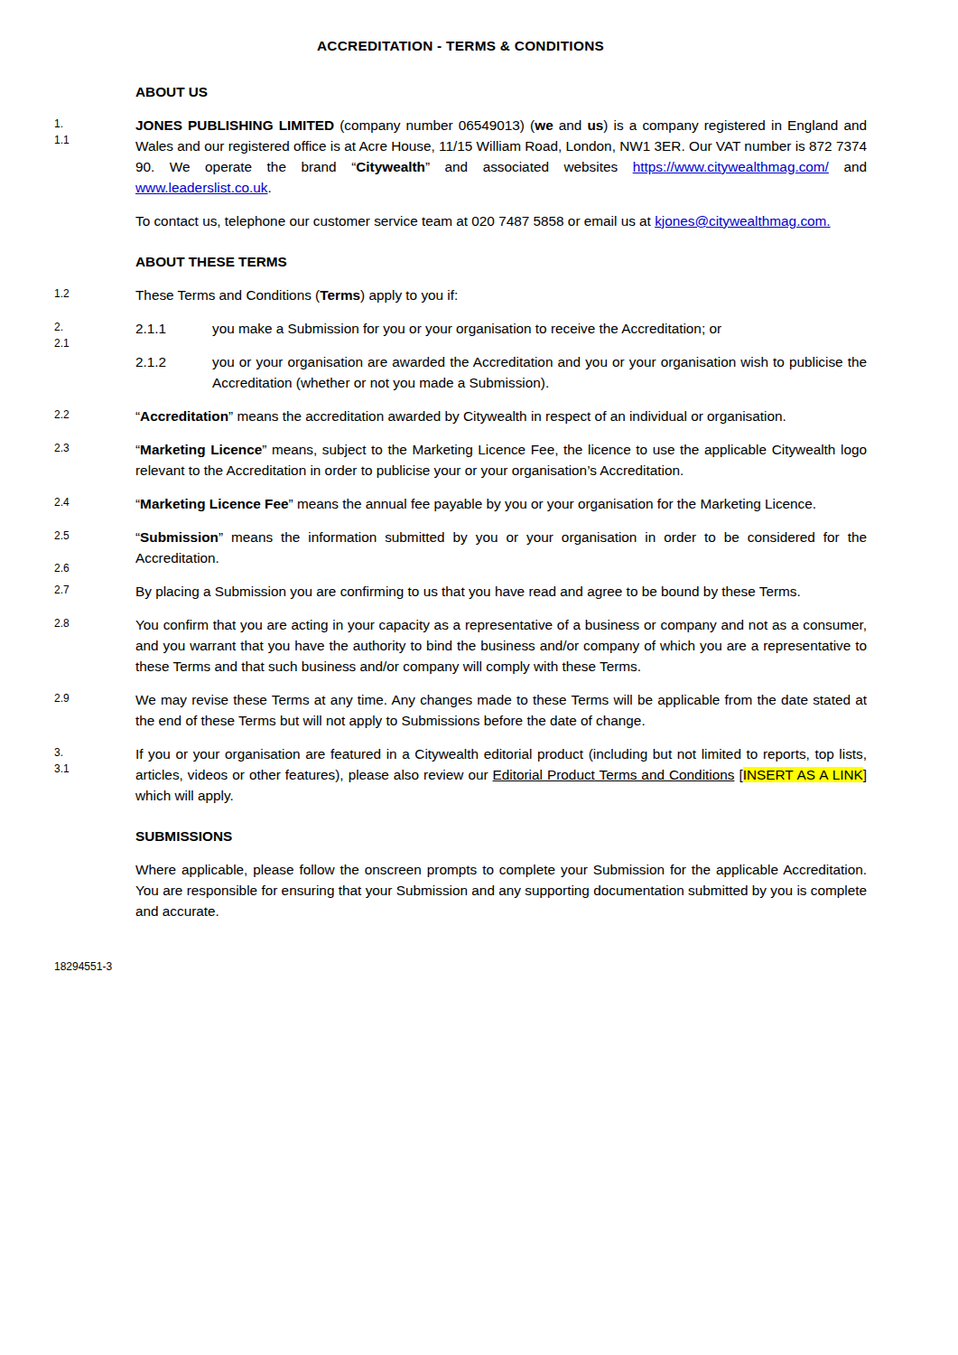ACCREDITATION - TERMS & CONDITIONS
ABOUT US
1.
1.1
JONES PUBLISHING LIMITED (company number 06549013) (we and us) is a company registered in England and Wales and our registered office is at Acre House, 11/15 William Road, London, NW1 3ER. Our VAT number is 872 7374 90. We operate the brand “Citywealth” and associated websites https://www.citywealthmag.com/ and www.leaderslist.co.uk.
To contact us, telephone our customer service team at 020 7487 5858 or email us at kjones@citywealthmag.com.
ABOUT THESE TERMS
1.2
These Terms and Conditions (Terms) apply to you if:
2.
2.1
2.1.1
you make a Submission for you or your organisation to receive the Accreditation; or
2.1.2
you or your organisation are awarded the Accreditation and you or your organisation wish to publicise the Accreditation (whether or not you made a Submission).
2.2
“Accreditation” means the accreditation awarded by Citywealth in respect of an individual or organisation.
2.3
“Marketing Licence” means, subject to the Marketing Licence Fee, the licence to use the applicable Citywealth logo relevant to the Accreditation in order to publicise your or your organisation’s Accreditation.
2.4
“Marketing Licence Fee” means the annual fee payable by you or your organisation for the Marketing Licence.
2.5
2.6
“Submission” means the information submitted by you or your organisation in order to be considered for the Accreditation.
2.7
By placing a Submission you are confirming to us that you have read and agree to be bound by these Terms.
2.8
You confirm that you are acting in your capacity as a representative of a business or company and not as a consumer, and you warrant that you have the authority to bind the business and/or company of which you are a representative to these Terms and that such business and/or company will comply with these Terms.
2.9
We may revise these Terms at any time. Any changes made to these Terms will be applicable from the date stated at the end of these Terms but will not apply to Submissions before the date of change.
3.
3.1
If you or your organisation are featured in a Citywealth editorial product (including but not limited to reports, top lists, articles, videos or other features), please also review our Editorial Product Terms and Conditions [INSERT AS A LINK] which will apply.
SUBMISSIONS
Where applicable, please follow the onscreen prompts to complete your Submission for the applicable Accreditation. You are responsible for ensuring that your Submission and any supporting documentation submitted by you is complete and accurate.
18294551-3